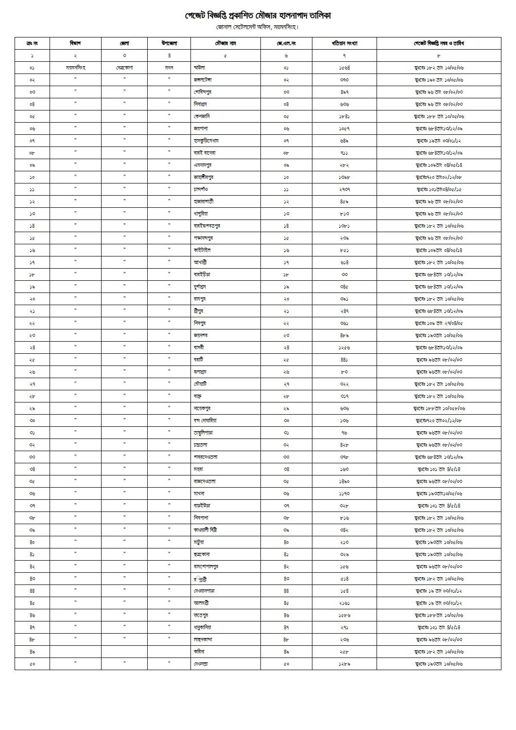গেজেট বিজ্ঞপ্তি প্রকাশিত মৌজার হালনাগাদ তালিকা
জোনাল সেটেলমেন্ট অফিস, ময়মনসিংহ।
| ক্রঃ নং | বিভাগ | জেলা | উপজেলা | মৌজার নাম | জে.এল.নং | খতিয়ান সংখ্যা | গেজেট বিজ্ঞপ্তি নম্বর ও তারিখ |
| --- | --- | --- | --- | --- | --- | --- | --- |
| ১ | ২ | ৩ | ৪ | ৫ | ৬ | ৭ | ৮ |
| ০১ | ময়মনসিংহ | নেত্রকোণা | মদন | ঝাউলা | ০১ | ১৫৬৪ | ভূঃরেঃ ১৮২ তাং ১০/০৫/০৬ |
| ০২ | ” | ” | ” | জঙ্গলটেঙ্গা | ০২ | ৩৭৩ | ভূঃরেঃ ১৯০ তাং ১০/০৫/০৬ |
| ০৩ | ” | ” | ” | গোবিন্দপুর | ০৩ | ৪৯৭ | ভূঃরেঃ ৯৬ তাং ০৮/০২/০৩ |
| ০৪ | ” | ” | ” | সিবাশ্রম | ০৪ | ৬৩৬ | ভূঃরেঃ ৯৬ তাং ০৮/০২/০৩ |
| ০৫ | ” | ” | ” | কেশজানি | ০৫ | ১৮৪১ | ভূঃরেঃ ১৮৮ তাং ১০/০৫/০৬ |
| ০৬ | ” | ” | ” | জয়পাশা | ০৬ | ১০৫৭ | ভূঃরেঃ ৬৮৪তাং১৩/১২/০৯ |
| ০৭ | ” | ” | ” | হাসকুড়িমেধাম | ০৭ | ৬৪৯ | ভূঃরেঃ ১৯তাং ০৩/০১/১২ |
| ০৮ | ” | ” | ” | বারই বাদেরা | ০৮ | ৭১১ | ভূঃরেঃ ৬৮৪তাং১৩/১২/০৯ |
| ০৯ | ” | ” | ” | এমদাদপুর | ০৯ | ২৮২ | ভূঃরেঃ ১০৯তাং ০৪/০৫/১৪ |
| ১০ | ” | ” | ” | জাহাঙ্গীরপুর | ১০ | ১৩৯৮ | ভূঃরেঃ৭২০ তাং০২/১২/০৮ |
| ১১ | ” | ” | ” | চান্দগাঁও | ১১ | ২৭৩৭ | ভূঃরেঃ ১০১তাং০৪/০৫/১৫ |
| ১২ | ” | ” | ” | হাজারাগাতী | ১২ | ৪৫৯ | ভূঃরেঃ ৯৬ তাং ০৮/০২/০৩ |
| ১৩ | ” | ” | ” | খাগুরিয়া | ১৩ | ৮১৩ | ভূঃরেঃ ৯৬ তাং ০৮/০২/০৩ |
| ১৪ | ” | ” | ” | বারইভগবতপুর | ১৪ | ১৩৮১ | ভূঃরেঃ ১৮২ তাং ১০/০৫/০৬ |
| ১৫ | ” | ” | ” | পঞ্চানন্দপুর | ১৫ | ২৩৯ | ভূঃরেঃ ৯৬ তাং ০৮/০২/০৩ |
| ১৬ | ” | ” | ” | কাইটাইল | ১৬ | ৮৫১ | ভূঃরেঃ ১০৯তাং ০৪/০৫/১৪ |
| ১৭ | ” | ” | ” | আখাশ্রী | ১৭ | ৬১৪ | ভূঃরেঃ ১৮২ তাং ১০/০৫/০৬ |
| ১৮ | ” | ” | ” | বারইচিড়া | ১৮ | ৩৩ | ভূঃরেঃ ৬৮৪তাং ১৩/১২/০৯ |
| ১৯ | ” | ” | ” | দুর্গাশ্রম | ১৯ | ৩৪৫ | ভূঃরেঃ ৬৮৪তাং ১৩/১২/০৯ |
| ২০ | ” | ” | ” | রামপুর | ২০ | ৩৯১ | ভূঃরেঃ ১৮২ তাং ১০/০৫/০৬ |
| ২১ | ” | ” | ” | শ্রীপুর | ২১ | ২৪৭ | ভূঃরেঃ ৬৮৪তাং ১৩/১২/০৯ |
| ২২ | ” | ” | ” | শিবপুর | ২২ | ৩৬১ | ভূঃরেঃ ১০৯ তাং ২৭/০৪/০৫ |
| ২৩ | ” | ” | ” | জয়নগর | ২৩ | ৪৮৯ | ভূঃরেঃ ১৯৩তাং ১০/০৫/০৬ |
| ২৪ | ” | ” | ” | বাসরী | ২৪ | ১২৫৬ | ভূঃরেঃ ৬৮৪তাং১৩/১২/০৯ |
| ২৫ | ” | ” | ” | বরাটি | ২৫ | ৪৪১ | ভূঃরেঃ ৯৬তাং ০৮/০২/০৩ |
| ২৬ | ” | ” | ” | রূপাশ্রম | ২৬ | ৮৩ | ভূঃরেঃ ৯৬তাং ০৮/০২/০৩ |
| ২৭ | ” | ” | ” | মৌয়াটি | ২৭ | ৩২২ | ভূঃরেঃ ১৮২ তাং ১০/০৫/০৬ |
| ২৮ | ” | ” | ” | বাস্ত্রু | ২৮ | ৩১৭ | ভূঃরেঃ ১৮২ তাং ১০/০৫/০৬ |
| ২৯ | ” | ” | ” | নায়েকপুর | ২৯ | ৬৩৬ | ভূঃরেঃ ১৮৮তাং ১০/০৫৮/০৬ |
| ৩০ | ” | ” | ” | বন্দ দোঘারিয়া | ৩০ | ১৩৬ | ভূঃরেঃ৭২০ তাং০২/১২/০৮ |
| ৩১ | ” | ” | ” | তাম্বুলিপাড়া | ৩১ | ৭৬ | ভূঃরেঃ ৯৬তাং ০৮/০২/০৩ |
| ৩২ | ” | ” | ” | চন্দ্রতলা | ৩২ | ৪২৮ | ভূঃরেঃ ৯৬তাং ০৮/০২/০৩ |
| ৩৩ | ” | ” | ” | গাবরদেওতলা | ৩৩ | ৩৭৮ | ভূঃরেঃ ৬৮৪তাং ১৩/১২/০৯ |
| ৩৪ | ” | ” | ” | মহরা | ৩৪ | ১৬৩ | ভূঃরেঃ ১০১ তাং ৪/৫/১৪ |
| ৩৫ | ” | ” | ” | রাজদেওতলা | ৩৫ | ১৪৯০ | ভূঃরেঃ ৯৬তাং ০৮/০২/০৩ |
| ৩৬ | ” | ” | ” | মাখনা | ৩৬ | ১১৭৩ | ভূঃরেঃ ১৯৩তাং১০/০৫/০৬ |
| ৩৭ | ” | ” | ” | বাড়ইউড়া | ৩৭ | ৩২৮ | ভূঃরেঃ ১০১ তাং ৪/৫/১৪ |
| ৩৮ | ” | ” | ” | শিবপাশা | ৩৮ | ৮১৬ | ভূঃরেঃ ১৮২ তাং ১০/০৫/০৬ |
| ৩৯ | ” | ” | ” | কাওয়ালী বিন্নী | ৩৯ | ৩৪২ | ভূঃরেঃ ১৮২ তাং ১০/০৫/০৬ |
| ৪০ | ” | ” | ” | মাটুয়া | ৪০ | ২১৩ | ভূঃরেঃ ১৯৩তাং ১০/০৫/০৬ |
| ৪১ | ” | ” | ” | ছত্রকোনা | ৪১ | ৩২৯ | ভূঃরেঃ ১৯৩তাং ১০/০৫/০৬ |
| ৪২ | ” | ” | ” | রামগোপালপুর | ৪২ | ১৫৬ | ভূঃরেঃ ৯৬তাং ০৮/০২/০৩ |
| ৪৩ | ” | ” | ” | র ু দ্রশ্রী | ৪৩ | ৫১৪ | ভূঃরেঃ ১৮২ তাং ১০/০৫/০৬ |
| ৪৪ | ” | ” | ” | দেওয়ানপাড়া | ৪৪ | ১৫৪ | ভূঃরেঃ ১৯ তাং ০৩/০১/১২ |
| ৪৫ | ” | ” | ” | আলমশ্রী | ৪৫ | ২১৬১ | ভূঃরেঃ ১৯ তাং ০৩/০১/১২ |
| ৪৬ | ” | ” | ” | ফতেপুর | ৪৬ | ১৫৮৬ | ভূঃরেঃ ১৮৮তাং ১০/০৫/০৬ |
| ৪৭ | ” | ” | ” | ধানুকানিয়া | ৪৭ | ২৭১ | ভূঃরেঃ ১০১ তাং ৪/৫/১৪ |
| ৪৮ | ” | ” | ” | লাছনকান্দা | ৪৮ | ২৩৬ | ভূঃরেঃ ৯৬তাং ০৮/০২/০৩ |
| ৪৯ | | | | করিনা | ৪৯ | ২৫৮ | ভূঃরেঃ ১৮২ তাং ১০/০৫/০৬ |
| ৫০ | ” | ” | ” | দেওসল্লা | ৫০ | ১২৮৯ | ভূঃরেঃ ১৯৩তাং ১০/০৫/০৬ |